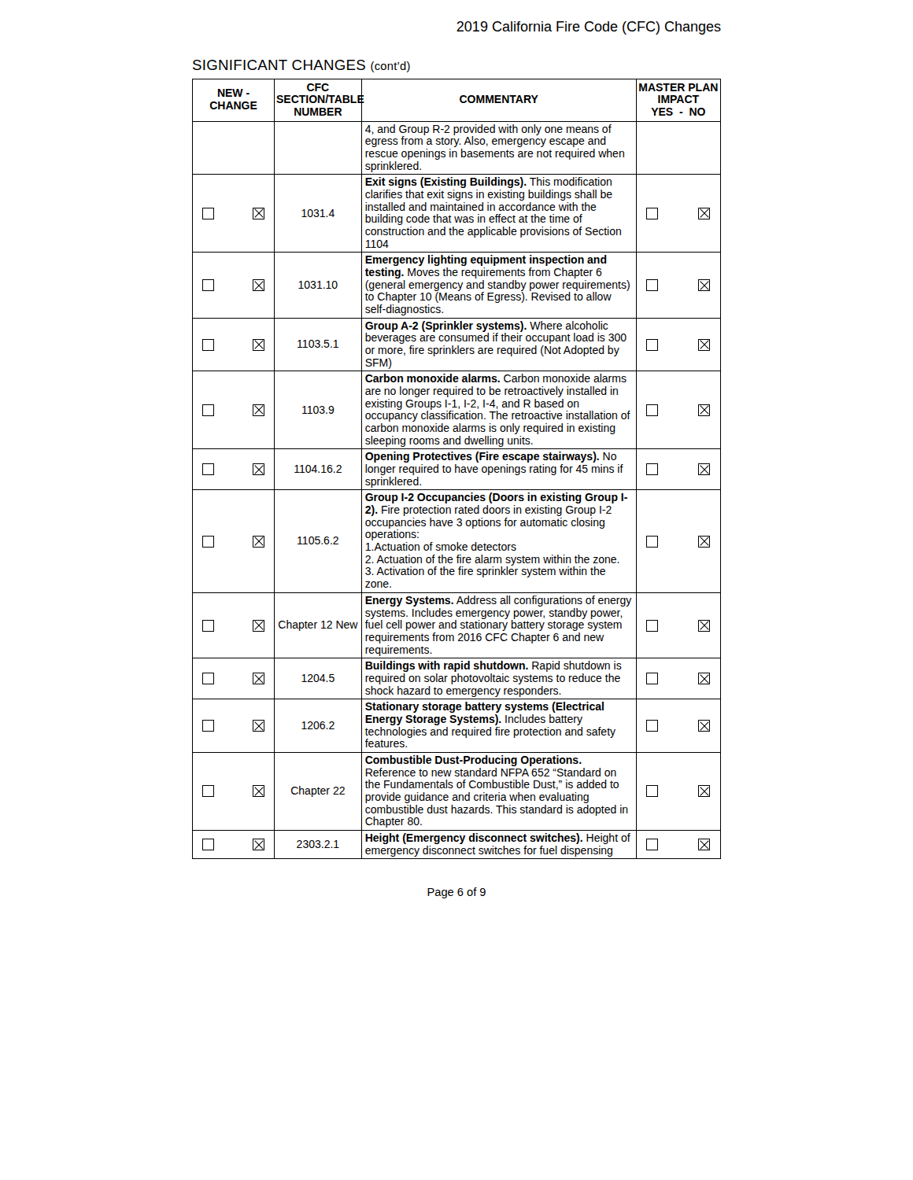2019 California Fire Code (CFC) Changes
SIGNIFICANT CHANGES (cont’d)
| NEW - CHANGE | CFC SECTION/TABLE NUMBER | COMMENTARY | MASTER PLAN IMPACT YES - NO |
| --- | --- | --- | --- |
| | | 4, and Group R-2 provided with only one means of egress from a story. Also, emergency escape and rescue openings in basements are not required when sprinklered. | |
| | 1031.4 | Exit signs (Existing Buildings). This modification clarifies that exit signs in existing buildings shall be installed and maintained in accordance with the building code that was in effect at the time of construction and the applicable provisions of Section 1104 | |
| | 1031.10 | Emergency lighting equipment inspection and testing. Moves the requirements from Chapter 6 (general emergency and standby power requirements) to Chapter 10 (Means of Egress). Revised to allow self-diagnostics. | |
| | 1103.5.1 | Group A-2 (Sprinkler systems). Where alcoholic beverages are consumed if their occupant load is 300 or more, fire sprinklers are required (Not Adopted by SFM) | |
| | 1103.9 | Carbon monoxide alarms. Carbon monoxide alarms are no longer required to be retroactively installed in existing Groups I-1, I-2, I-4, and R based on occupancy classification. The retroactive installation of carbon monoxide alarms is only required in existing sleeping rooms and dwelling units. | |
| | 1104.16.2 | Opening Protectives (Fire escape stairways). No longer required to have openings rating for 45 mins if sprinklered. | |
| | 1105.6.2 | Group I-2 Occupancies (Doors in existing Group I-2). Fire protection rated doors in existing Group I-2 occupancies have 3 options for automatic closing operations: 1.Actuation of smoke detectors 2. Actuation of the fire alarm system within the zone. 3. Activation of the fire sprinkler system within the zone. | |
| | Chapter 12 New | Energy Systems. Address all configurations of energy systems. Includes emergency power, standby power, fuel cell power and stationary battery storage system requirements from 2016 CFC Chapter 6 and new requirements. | |
| | 1204.5 | Buildings with rapid shutdown. Rapid shutdown is required on solar photovoltaic systems to reduce the shock hazard to emergency responders. | |
| | 1206.2 | Stationary storage battery systems (Electrical Energy Storage Systems). Includes battery technologies and required fire protection and safety features. | |
| | Chapter 22 | Combustible Dust-Producing Operations. Reference to new standard NFPA 652 “Standard on the Fundamentals of Combustible Dust,” is added to provide guidance and criteria when evaluating combustible dust hazards. This standard is adopted in Chapter 80. | |
| | 2303.2.1 | Height (Emergency disconnect switches). Height of emergency disconnect switches for fuel dispensing | |
Page 6 of 9